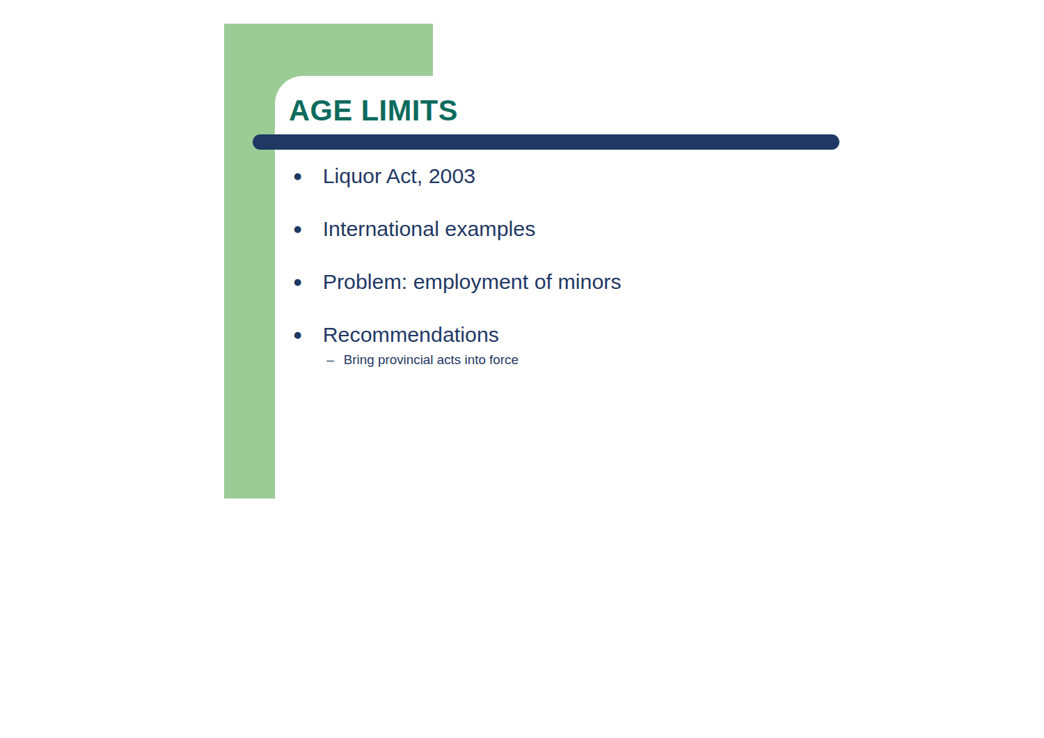AGE LIMITS
Liquor Act, 2003
International examples
Problem: employment of minors
Recommendations
Bring provincial acts into force